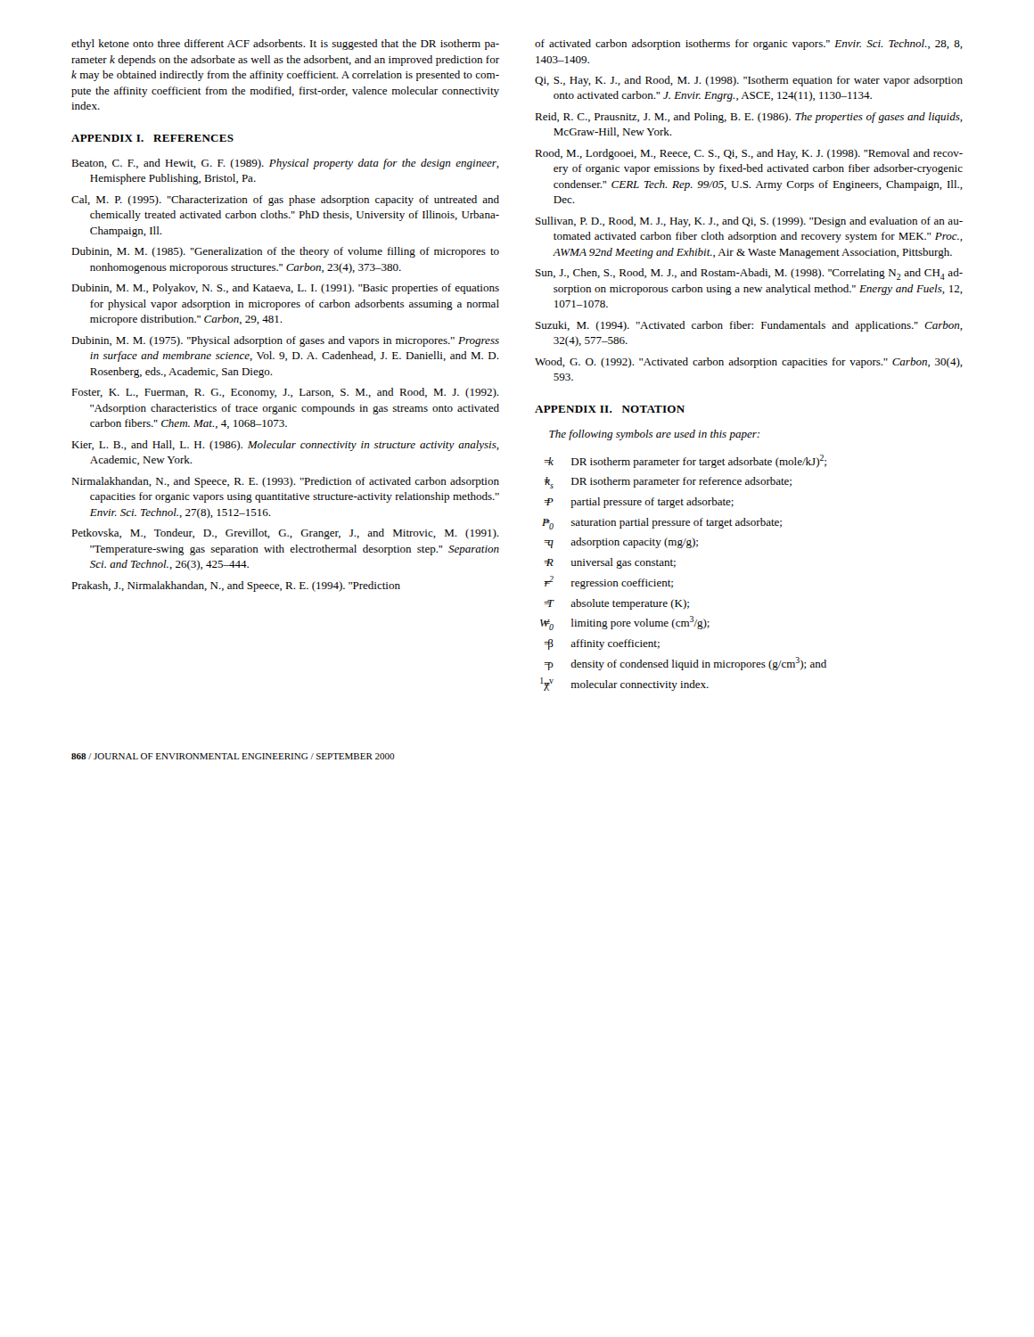ethyl ketone onto three different ACF adsorbents. It is suggested that the DR isotherm parameter k depends on the adsorbate as well as the adsorbent, and an improved prediction for k may be obtained indirectly from the affinity coefficient. A correlation is presented to compute the affinity coefficient from the modified, first-order, valence molecular connectivity index.
APPENDIX I. REFERENCES
Beaton, C. F., and Hewit, G. F. (1989). Physical property data for the design engineer, Hemisphere Publishing, Bristol, Pa.
Cal, M. P. (1995). ''Characterization of gas phase adsorption capacity of untreated and chemically treated activated carbon cloths.'' PhD thesis, University of Illinois, Urbana-Champaign, Ill.
Dubinin, M. M. (1985). ''Generalization of the theory of volume filling of micropores to nonhomogenous microporous structures.'' Carbon, 23(4), 373–380.
Dubinin, M. M., Polyakov, N. S., and Kataeva, L. I. (1991). ''Basic properties of equations for physical vapor adsorption in micropores of carbon adsorbents assuming a normal micropore distribution.'' Carbon, 29, 481.
Dubinin, M. M. (1975). ''Physical adsorption of gases and vapors in micropores.'' Progress in surface and membrane science, Vol. 9, D. A. Cadenhead, J. E. Danielli, and M. D. Rosenberg, eds., Academic, San Diego.
Foster, K. L., Fuerman, R. G., Economy, J., Larson, S. M., and Rood, M. J. (1992). ''Adsorption characteristics of trace organic compounds in gas streams onto activated carbon fibers.'' Chem. Mat., 4, 1068–1073.
Kier, L. B., and Hall, L. H. (1986). Molecular connectivity in structure activity analysis, Academic, New York.
Nirmalakhandan, N., and Speece, R. E. (1993). ''Prediction of activated carbon adsorption capacities for organic vapors using quantitative structure-activity relationship methods.'' Envir. Sci. Technol., 27(8), 1512–1516.
Petkovska, M., Tondeur, D., Grevillot, G., Granger, J., and Mitrovic, M. (1991). ''Temperature-swing gas separation with electrothermal desorption step.'' Separation Sci. and Technol., 26(3), 425–444.
Prakash, J., Nirmalakhandan, N., and Speece, R. E. (1994). ''Prediction
of activated carbon adsorption isotherms for organic vapors.'' Envir. Sci. Technol., 28, 8, 1403–1409.
Qi, S., Hay, K. J., and Rood, M. J. (1998). ''Isotherm equation for water vapor adsorption onto activated carbon.'' J. Envir. Engrg., ASCE, 124(11), 1130–1134.
Reid, R. C., Prausnitz, J. M., and Poling, B. E. (1986). The properties of gases and liquids, McGraw-Hill, New York.
Rood, M., Lordgooei, M., Reece, C. S., Qi, S., and Hay, K. J. (1998). ''Removal and recovery of organic vapor emissions by fixed-bed activated carbon fiber adsorber-cryogenic condenser.'' CERL Tech. Rep. 99/05, U.S. Army Corps of Engineers, Champaign, Ill., Dec.
Sullivan, P. D., Rood, M. J., Hay, K. J., and Qi, S. (1999). ''Design and evaluation of an automated activated carbon fiber cloth adsorption and recovery system for MEK.'' Proc., AWMA 92nd Meeting and Exhibit., Air & Waste Management Association, Pittsburgh.
Sun, J., Chen, S., Rood, M. J., and Rostam-Abadi, M. (1998). ''Correlating N2 and CH4 adsorption on microporous carbon using a new analytical method.'' Energy and Fuels, 12, 1071–1078.
Suzuki, M. (1994). ''Activated carbon fiber: Fundamentals and applications.'' Carbon, 32(4), 577–586.
Wood, G. O. (1992). ''Activated carbon adsorption capacities for vapors.'' Carbon, 30(4), 593.
APPENDIX II. NOTATION
The following symbols are used in this paper:
k = DR isotherm parameter for target adsorbate (mole/kJ)2;
ks = DR isotherm parameter for reference adsorbate;
P = partial pressure of target adsorbate;
P0 = saturation partial pressure of target adsorbate;
q = adsorption capacity (mg/g);
R = universal gas constant;
r2 = regression coefficient;
T = absolute temperature (K);
W0 = limiting pore volume (cm3/g);
β = affinity coefficient;
ρ = density of condensed liquid in micropores (g/cm3); and
1χv = molecular connectivity index.
868 / JOURNAL OF ENVIRONMENTAL ENGINEERING / SEPTEMBER 2000